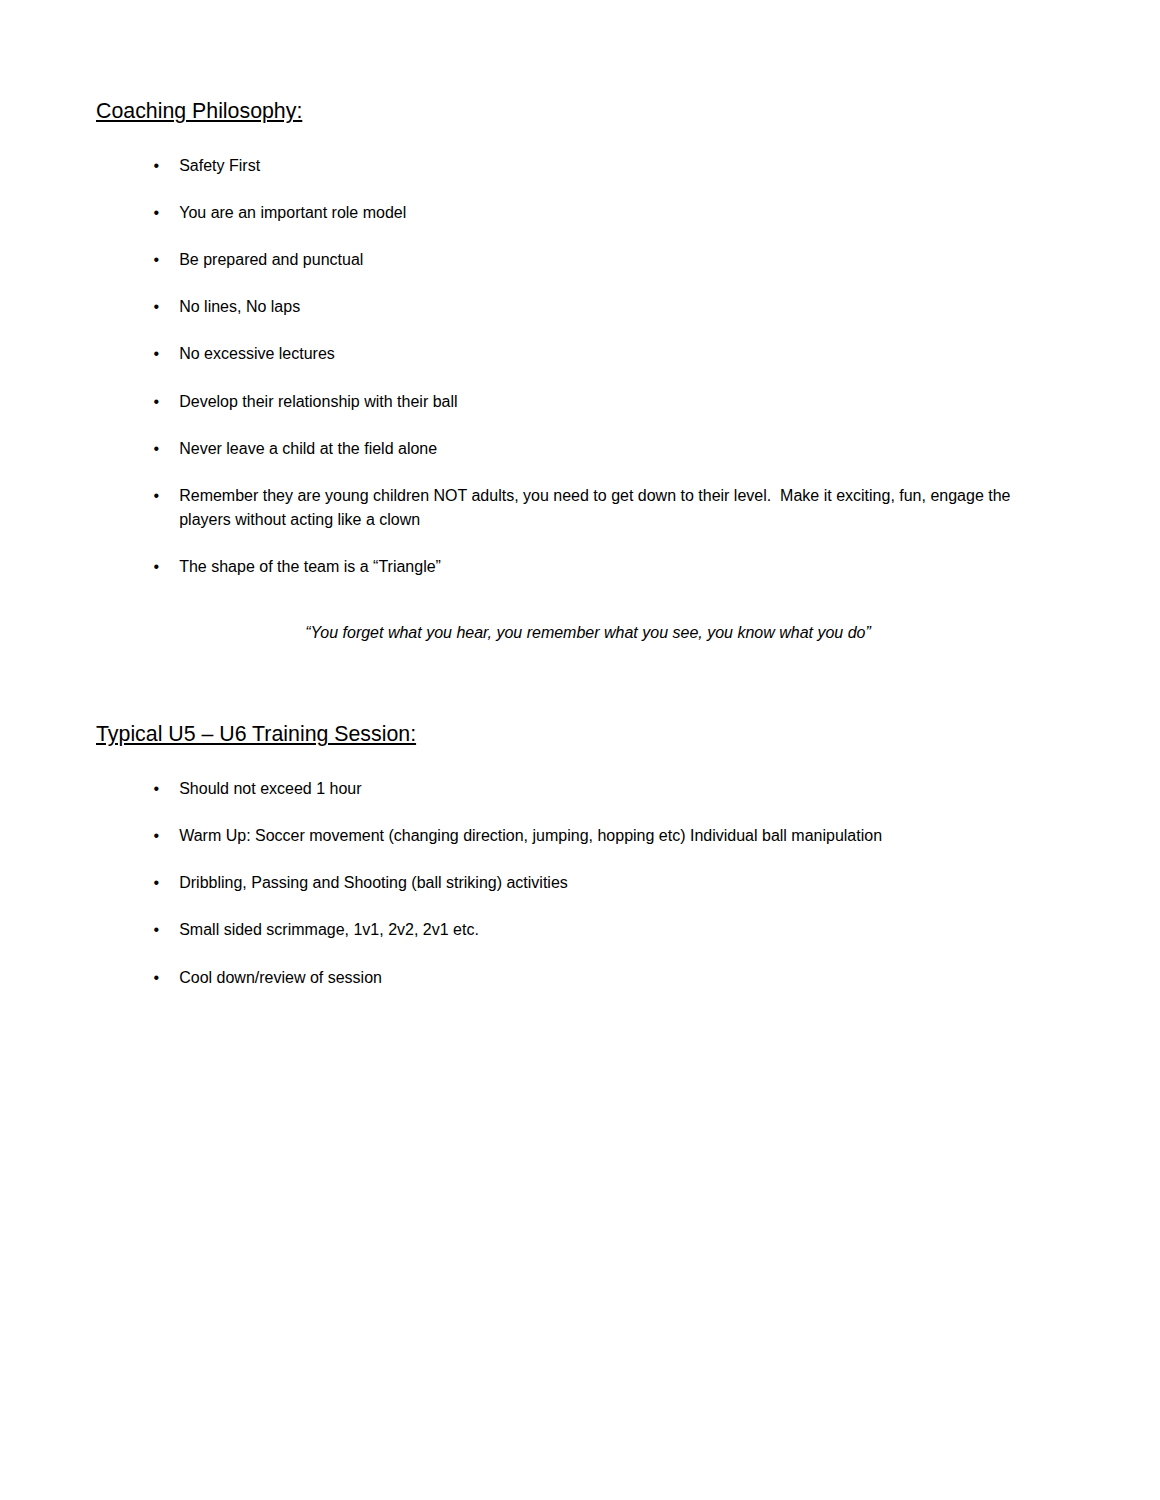Coaching Philosophy:
Safety First
You are an important role model
Be prepared and punctual
No lines, No laps
No excessive lectures
Develop their relationship with their ball
Never leave a child at the field alone
Remember they are young children NOT adults, you need to get down to their level. Make it exciting, fun, engage the players without acting like a clown
The shape of the team is a “Triangle”
“You forget what you hear, you remember what you see, you know what you do”
Typical U5 – U6 Training Session:
Should not exceed 1 hour
Warm Up: Soccer movement (changing direction, jumping, hopping etc) Individual ball manipulation
Dribbling, Passing and Shooting (ball striking) activities
Small sided scrimmage, 1v1, 2v2, 2v1 etc.
Cool down/review of session